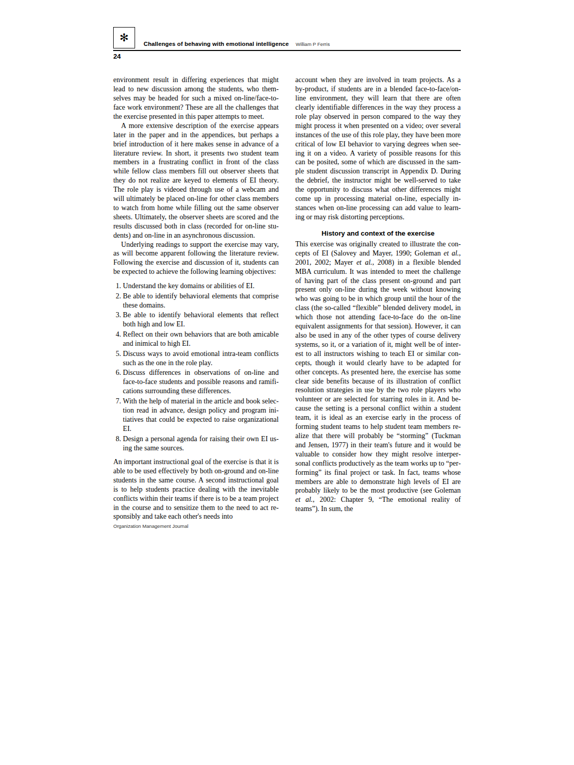✻
Challenges of behaving with emotional intelligence William P Ferris
24
environment result in differing experiences that might lead to new discussion among the students, who themselves may be headed for such a mixed on-line/face-to-face work environment? These are all the challenges that the exercise presented in this paper attempts to meet.
A more extensive description of the exercise appears later in the paper and in the appendices, but perhaps a brief introduction of it here makes sense in advance of a literature review. In short, it presents two student team members in a frustrating conflict in front of the class while fellow class members fill out observer sheets that they do not realize are keyed to elements of EI theory. The role play is videoed through use of a webcam and will ultimately be placed on-line for other class members to watch from home while filling out the same observer sheets. Ultimately, the observer sheets are scored and the results discussed both in class (recorded for on-line students) and on-line in an asynchronous discussion.
Underlying readings to support the exercise may vary, as will become apparent following the literature review. Following the exercise and discussion of it, students can be expected to achieve the following learning objectives:
Understand the key domains or abilities of EI.
Be able to identify behavioral elements that comprise these domains.
Be able to identify behavioral elements that reflect both high and low EI.
Reflect on their own behaviors that are both amicable and inimical to high EI.
Discuss ways to avoid emotional intra-team conflicts such as the one in the role play.
Discuss differences in observations of on-line and face-to-face students and possible reasons and ramifications surrounding these differences.
With the help of material in the article and book selection read in advance, design policy and program initiatives that could be expected to raise organizational EI.
Design a personal agenda for raising their own EI using the same sources.
An important instructional goal of the exercise is that it is able to be used effectively by both on-ground and on-line students in the same course. A second instructional goal is to help students practice dealing with the inevitable conflicts within their teams if there is to be a team project in the course and to sensitize them to the need to act responsibly and take each other's needs into
account when they are involved in team projects. As a by-product, if students are in a blended face-to-face/on-line environment, they will learn that there are often clearly identifiable differences in the way they process a role play observed in person compared to the way they might process it when presented on a video; over several instances of the use of this role play, they have been more critical of low EI behavior to varying degrees when seeing it on a video. A variety of possible reasons for this can be posited, some of which are discussed in the sample student discussion transcript in Appendix D. During the debrief, the instructor might be well-served to take the opportunity to discuss what other differences might come up in processing material on-line, especially instances when on-line processing can add value to learning or may risk distorting perceptions.
History and context of the exercise
This exercise was originally created to illustrate the concepts of EI (Salovey and Mayer, 1990; Goleman et al., 2001, 2002; Mayer et al., 2008) in a flexible blended MBA curriculum. It was intended to meet the challenge of having part of the class present on-ground and part present only on-line during the week without knowing who was going to be in which group until the hour of the class (the so-called “flexible” blended delivery model, in which those not attending face-to-face do the on-line equivalent assignments for that session). However, it can also be used in any of the other types of course delivery systems, so it, or a variation of it, might well be of interest to all instructors wishing to teach EI or similar concepts, though it would clearly have to be adapted for other concepts. As presented here, the exercise has some clear side benefits because of its illustration of conflict resolution strategies in use by the two role players who volunteer or are selected for starring roles in it. And because the setting is a personal conflict within a student team, it is ideal as an exercise early in the process of forming student teams to help student team members realize that there will probably be “storming” (Tuckman and Jensen, 1977) in their team's future and it would be valuable to consider how they might resolve interpersonal conflicts productively as the team works up to “performing” its final project or task. In fact, teams whose members are able to demonstrate high levels of EI are probably likely to be the most productive (see Goleman et al., 2002: Chapter 9, “The emotional reality of teams”). In sum, the
Organization Management Journal